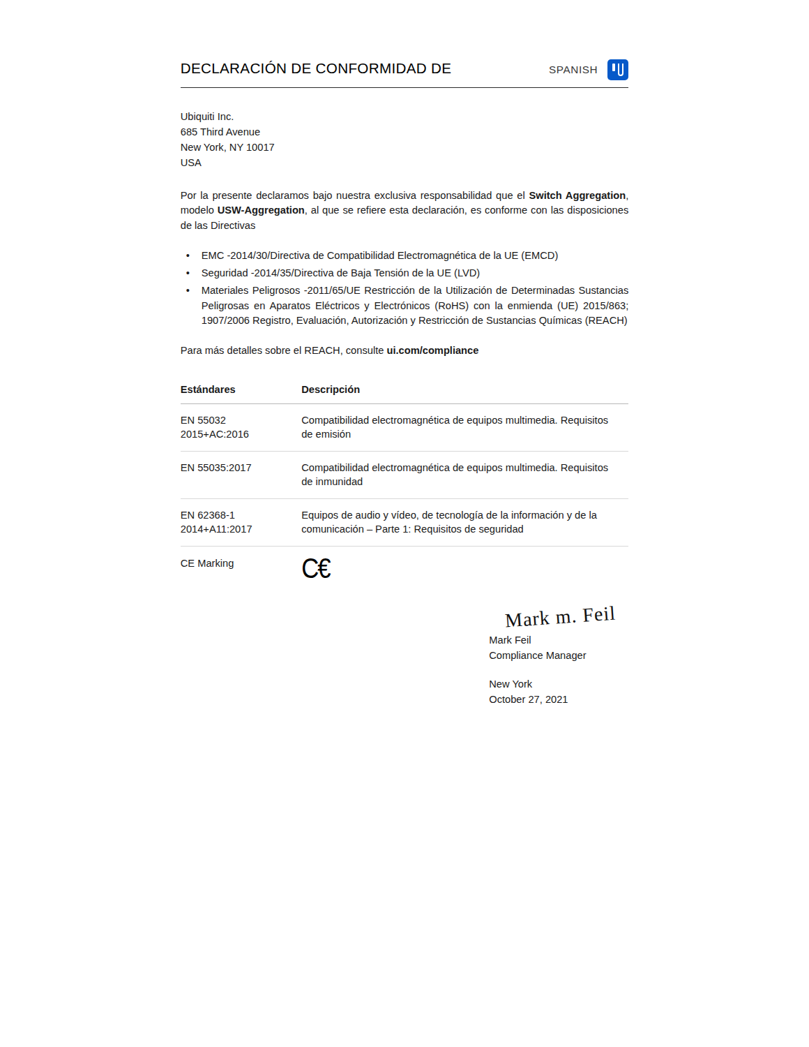DECLARACIÓN DE CONFORMIDAD DE
SPANISH
Ubiquiti Inc.
685 Third Avenue
New York, NY 10017
USA
Por la presente declaramos bajo nuestra exclusiva responsabilidad que el Switch Aggregation, modelo USW-Aggregation, al que se refiere esta declaración, es conforme con las disposiciones de las Directivas
EMC -2014/30/Directiva de Compatibilidad Electromagnética de la UE (EMCD)
Seguridad -2014/35/Directiva de Baja Tensión de la UE (LVD)
Materiales Peligrosos -2011/65/UE Restricción de la Utilización de Determinadas Sustancias Peligrosas en Aparatos Eléctricos y Electrónicos (RoHS) con la enmienda (UE) 2015/863; 1907/2006 Registro, Evaluación, Autorización y Restricción de Sustancias Químicas (REACH)
Para más detalles sobre el REACH, consulte ui.com/compliance
| Estándares | Descripción |
| --- | --- |
| EN 55032 2015+AC:2016 | Compatibilidad electromagnética de equipos multimedia. Requisitos de emisión |
| EN 55035:2017 | Compatibilidad electromagnética de equipos multimedia. Requisitos de inmunidad |
| EN 62368‑1 2014+A11:2017 | Equipos de audio y vídeo, de tecnología de la información y de la comunicación – Parte 1: Requisitos de seguridad |
| CE Marking | C€ |
Mark m. Feil
Mark Feil
Compliance Manager
New York
October 27, 2021